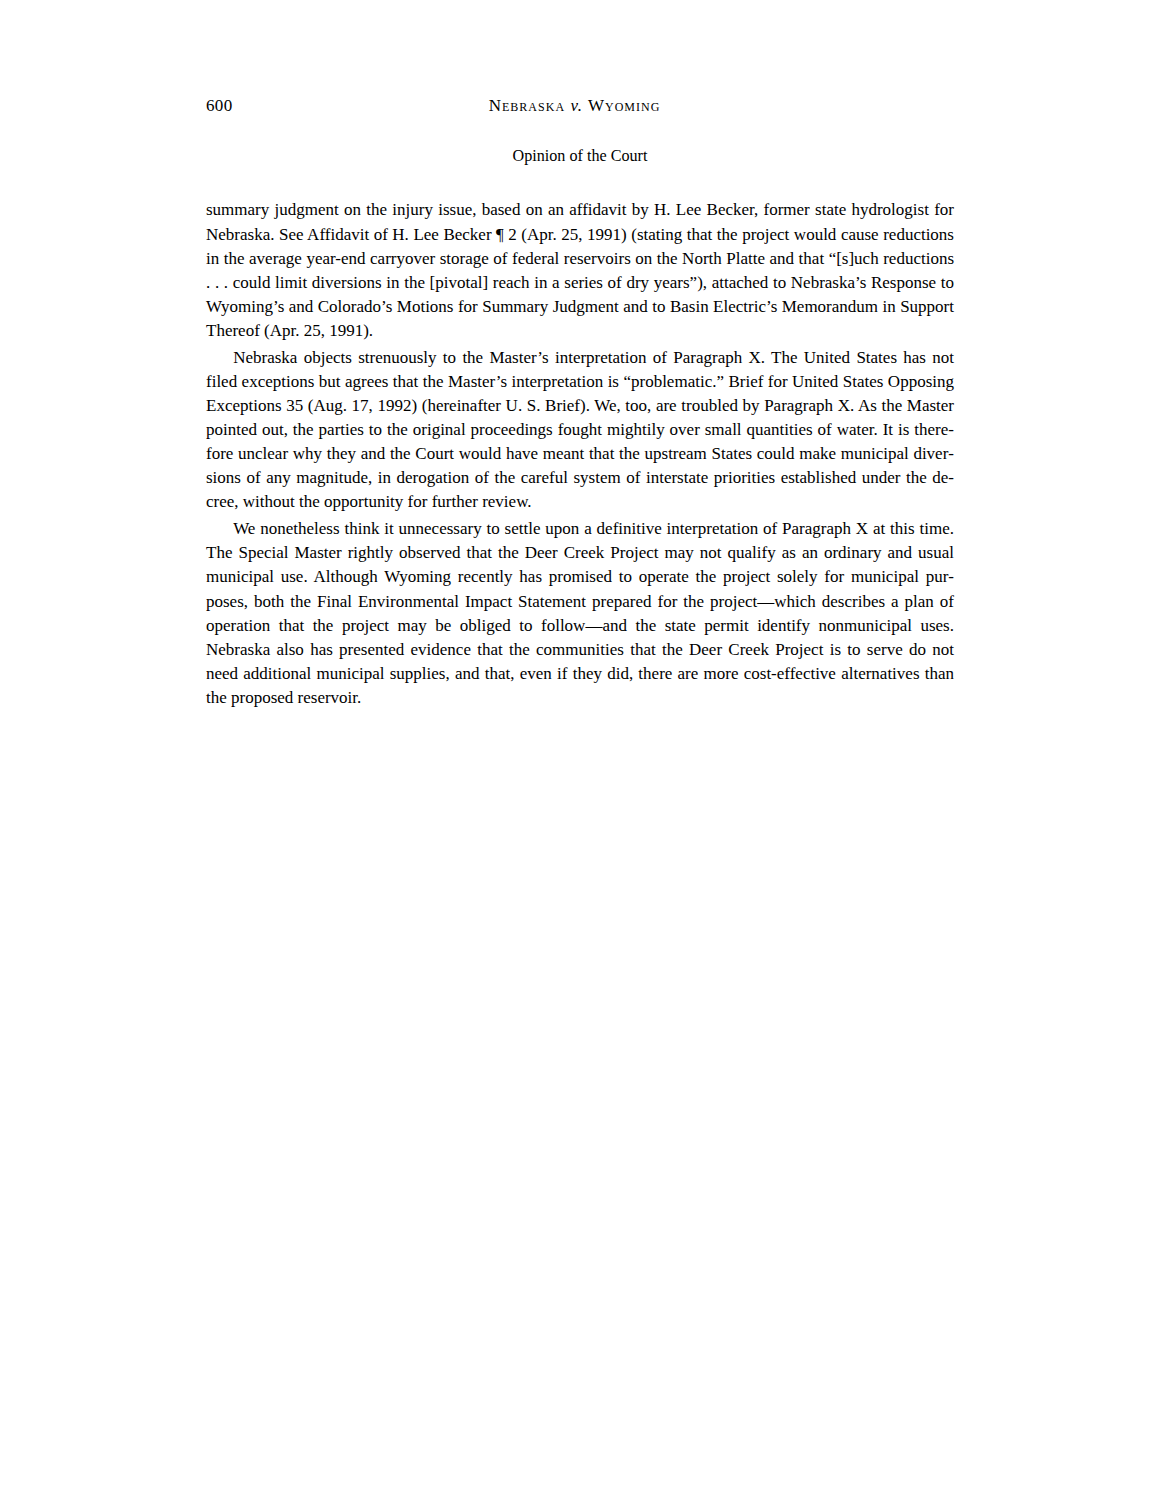600 Nebraska v. Wyoming
Opinion of the Court
summary judgment on the injury issue, based on an affidavit by H. Lee Becker, former state hydrologist for Nebraska. See Affidavit of H. Lee Becker ¶ 2 (Apr. 25, 1991) (stating that the project would cause reductions in the average year-end carryover storage of federal reservoirs on the North Platte and that “[s]uch reductions . . . could limit diversions in the [pivotal] reach in a series of dry years”), attached to Nebraska’s Response to Wyoming’s and Colorado’s Motions for Summary Judgment and to Basin Electric’s Memorandum in Support Thereof (Apr. 25, 1991).
Nebraska objects strenuously to the Master’s interpretation of Paragraph X. The United States has not filed exceptions but agrees that the Master’s interpretation is “problematic.” Brief for United States Opposing Exceptions 35 (Aug. 17, 1992) (hereinafter U. S. Brief). We, too, are troubled by Paragraph X. As the Master pointed out, the parties to the original proceedings fought mightily over small quantities of water. It is therefore unclear why they and the Court would have meant that the upstream States could make municipal diversions of any magnitude, in derogation of the careful system of interstate priorities established under the decree, without the opportunity for further review.
We nonetheless think it unnecessary to settle upon a definitive interpretation of Paragraph X at this time. The Special Master rightly observed that the Deer Creek Project may not qualify as an ordinary and usual municipal use. Although Wyoming recently has promised to operate the project solely for municipal purposes, both the Final Environmental Impact Statement prepared for the project—which describes a plan of operation that the project may be obliged to follow—and the state permit identify nonmunicipal uses. Nebraska also has presented evidence that the communities that the Deer Creek Project is to serve do not need additional municipal supplies, and that, even if they did, there are more cost-effective alternatives than the proposed reservoir.